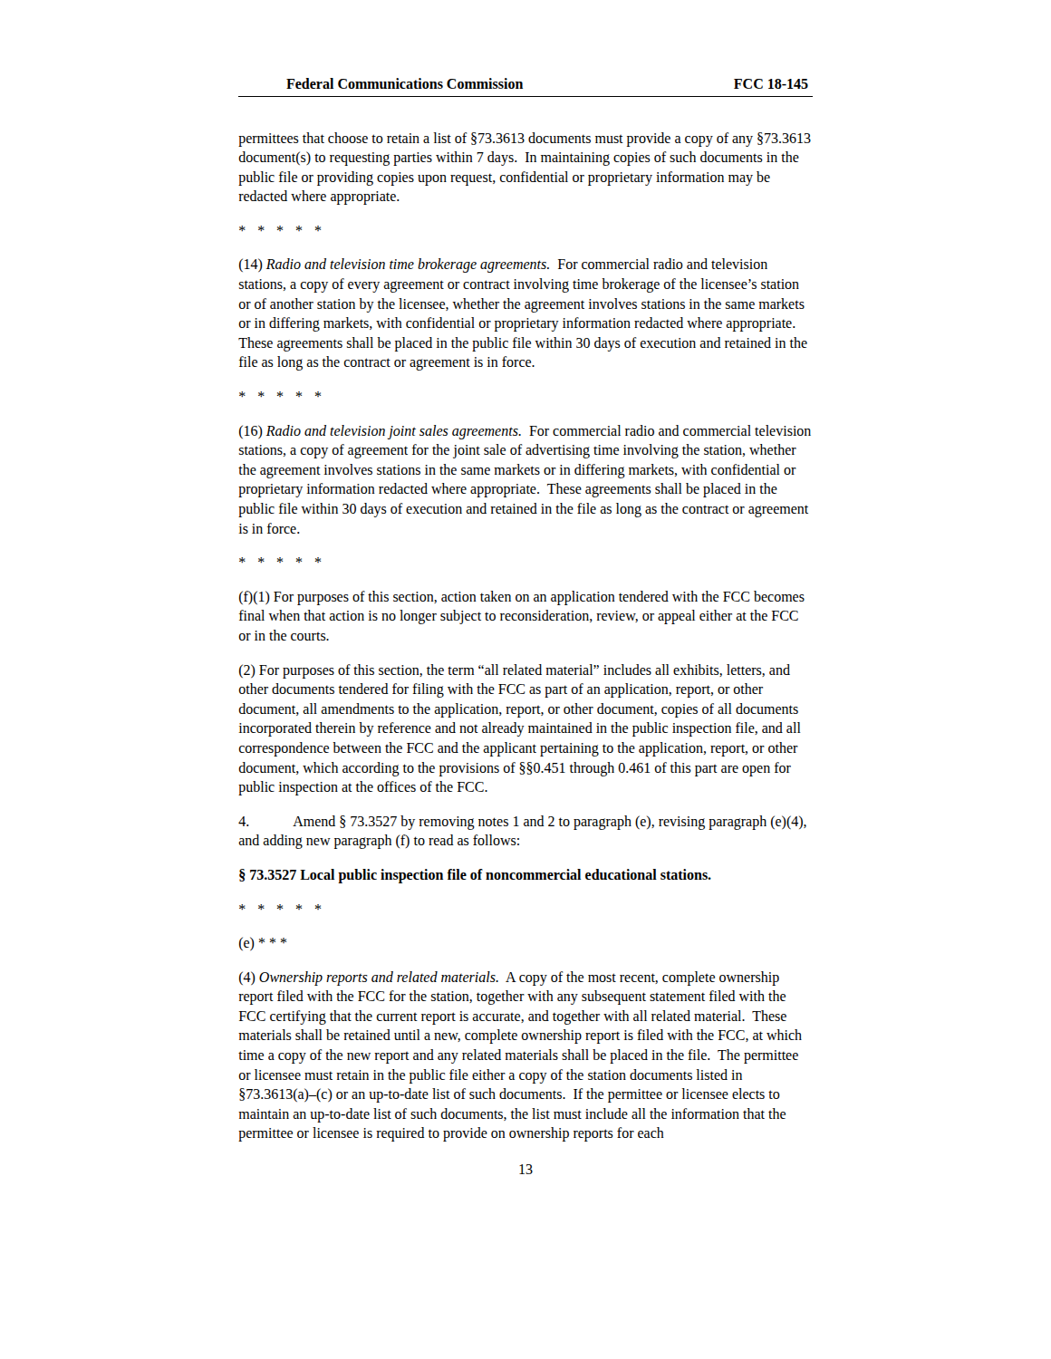Federal Communications Commission FCC 18-145
permittees that choose to retain a list of §73.3613 documents must provide a copy of any §73.3613 document(s) to requesting parties within 7 days. In maintaining copies of such documents in the public file or providing copies upon request, confidential or proprietary information may be redacted where appropriate.
* * * * *
(14) Radio and television time brokerage agreements. For commercial radio and television stations, a copy of every agreement or contract involving time brokerage of the licensee’s station or of another station by the licensee, whether the agreement involves stations in the same markets or in differing markets, with confidential or proprietary information redacted where appropriate. These agreements shall be placed in the public file within 30 days of execution and retained in the file as long as the contract or agreement is in force.
* * * * *
(16) Radio and television joint sales agreements. For commercial radio and commercial television stations, a copy of agreement for the joint sale of advertising time involving the station, whether the agreement involves stations in the same markets or in differing markets, with confidential or proprietary information redacted where appropriate. These agreements shall be placed in the public file within 30 days of execution and retained in the file as long as the contract or agreement is in force.
* * * * *
(f)(1) For purposes of this section, action taken on an application tendered with the FCC becomes final when that action is no longer subject to reconsideration, review, or appeal either at the FCC or in the courts.
(2) For purposes of this section, the term “all related material” includes all exhibits, letters, and other documents tendered for filing with the FCC as part of an application, report, or other document, all amendments to the application, report, or other document, copies of all documents incorporated therein by reference and not already maintained in the public inspection file, and all correspondence between the FCC and the applicant pertaining to the application, report, or other document, which according to the provisions of §§0.451 through 0.461 of this part are open for public inspection at the offices of the FCC.
4. Amend § 73.3527 by removing notes 1 and 2 to paragraph (e), revising paragraph (e)(4), and adding new paragraph (f) to read as follows:
§ 73.3527 Local public inspection file of noncommercial educational stations.
* * * * *
(e) * * *
(4) Ownership reports and related materials. A copy of the most recent, complete ownership report filed with the FCC for the station, together with any subsequent statement filed with the FCC certifying that the current report is accurate, and together with all related material. These materials shall be retained until a new, complete ownership report is filed with the FCC, at which time a copy of the new report and any related materials shall be placed in the file. The permittee or licensee must retain in the public file either a copy of the station documents listed in §73.3613(a)–(c) or an up-to-date list of such documents. If the permittee or licensee elects to maintain an up-to-date list of such documents, the list must include all the information that the permittee or licensee is required to provide on ownership reports for each
13